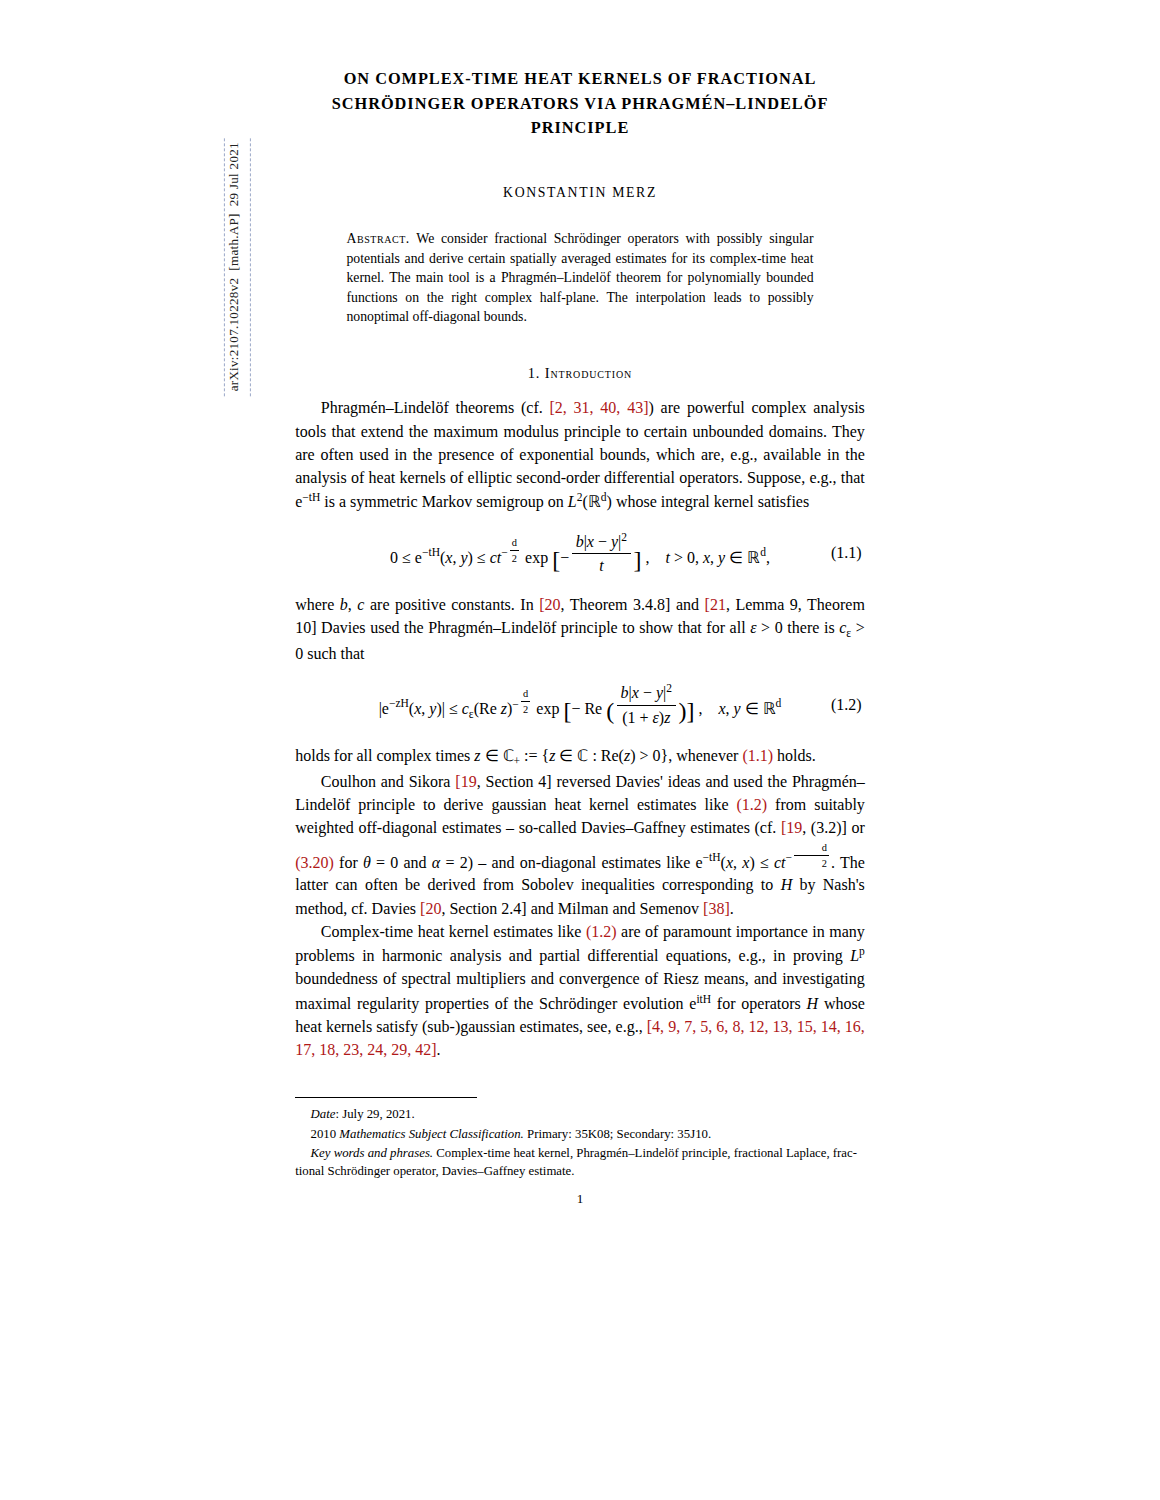arXiv:2107.10228v2 [math.AP] 29 Jul 2021
On complex-time heat kernels of fractional
Schrödinger operators via Phragmén–Lindelöf
principle
Konstantin Merz
Abstract. We consider fractional Schrödinger operators with possibly singular potentials and derive certain spatially averaged estimates for its complex-time heat kernel. The main tool is a Phragmén–Lindelöf theorem for polynomially bounded functions on the right complex half-plane. The interpolation leads to possibly nonoptimal off-diagonal bounds.
1. Introduction
Phragmén–Lindelöf theorems (cf. [2, 31, 40, 43]) are powerful complex analysis tools that extend the maximum modulus principle to certain unbounded domains. They are often used in the presence of exponential bounds, which are, e.g., available in the analysis of heat kernels of elliptic second-order differential operators. Suppose, e.g., that e−tH is a symmetric Markov semigroup on L 2(ℝd) whose integral kernel satisfies
0 ≤ e−tH(x, y) ≤ ct−d 2 exp [−b|x − y|2 t] , t > 0, x, y ∈ ℝd, (1.1)
where b, c are positive constants. In [20, Theorem 3.4.8] and [21, Lemma 9, Theorem 10] Davies used the Phragmén–Lindelöf principle to show that for all ε > 0 there is cε > 0 such that
|e−zH(x, y)| ≤ cε(Re z)−d 2 exp [− Re (b|x − y|2(1 + ε)z)] , x, y ∈ ℝd (1.2)
holds for all complex times z ∈ ℂ+ := {z ∈ ℂ : Re(z) > 0}, whenever (1.1) holds.
Coulhon and Sikora [19, Section 4] reversed Davies' ideas and used the Phragmén–Lindelöf principle to derive gaussian heat kernel estimates like (1.2) from suitably weighted off-diagonal estimates – so-called Davies–Gaffney estimates (cf. [19, (3.2)] or (3.20) for θ = 0 and α = 2) – and on-diagonal estimates like e−tH(x, x) ≤ ct−d 2. The latter can often be derived from Sobolev inequalities corresponding to H by Nash's method, cf. Davies [20, Section 2.4] and Milman and Semenov [38].
Complex-time heat kernel estimates like (1.2) are of paramount importance in many problems in harmonic analysis and partial differential equations, e.g., in proving Lp boundedness of spectral multipliers and convergence of Riesz means, and investigating maximal regularity properties of the Schrödinger evolution eitH for operators H whose heat kernels satisfy (sub-)gaussian estimates, see, e.g., [4, 9, 7, 5, 6, 8, 12, 13, 15, 14, 16, 17, 18, 23, 24, 29, 42].
Date: July 29, 2021.
2010 Mathematics Subject Classification. Primary: 35K08; Secondary: 35J10.
Key words and phrases. Complex-time heat kernel, Phragmén–Lindelöf principle, fractional Laplace, fractional Schrödinger operator, Davies–Gaffney estimate.
1